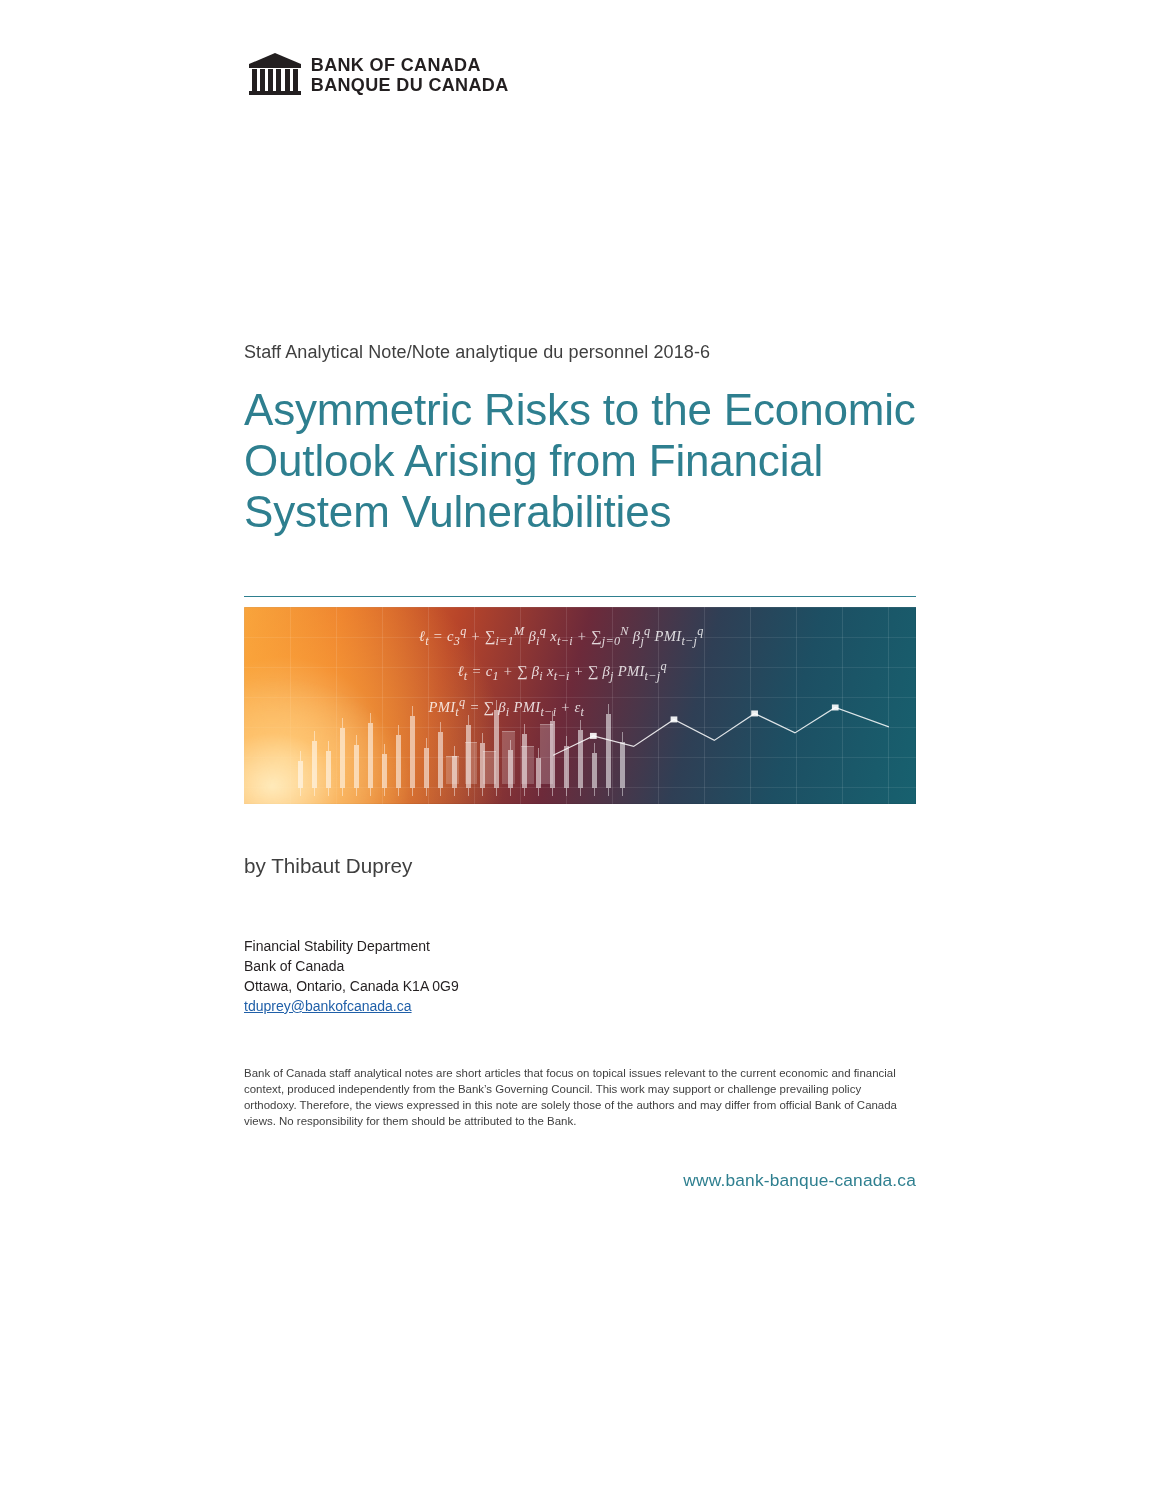BANK OF CANADA
BANQUE DU CANADA
Staff Analytical Note/Note analytique du personnel 2018-6
Asymmetric Risks to the Economic Outlook Arising from Financial System Vulnerabilities
ℓt = c3q + ∑i=1M βiq xt−i + ∑j=0N βjq PMIt−jq ℓt = c1 + ∑ βi xt−i + ∑ βj PMIt−jq PMItq = ∑ βi PMIt−i + εt
by Thibaut Duprey
Financial Stability Department
Bank of Canada
Ottawa, Ontario, Canada K1A 0G9
tduprey@bankofcanada.ca
Bank of Canada staff analytical notes are short articles that focus on topical issues relevant to the current economic and financial context, produced independently from the Bank’s Governing Council. This work may support or challenge prevailing policy orthodoxy. Therefore, the views expressed in this note are solely those of the authors and may differ from official Bank of Canada views. No responsibility for them should be attributed to the Bank.
www.bank-banque-canada.ca